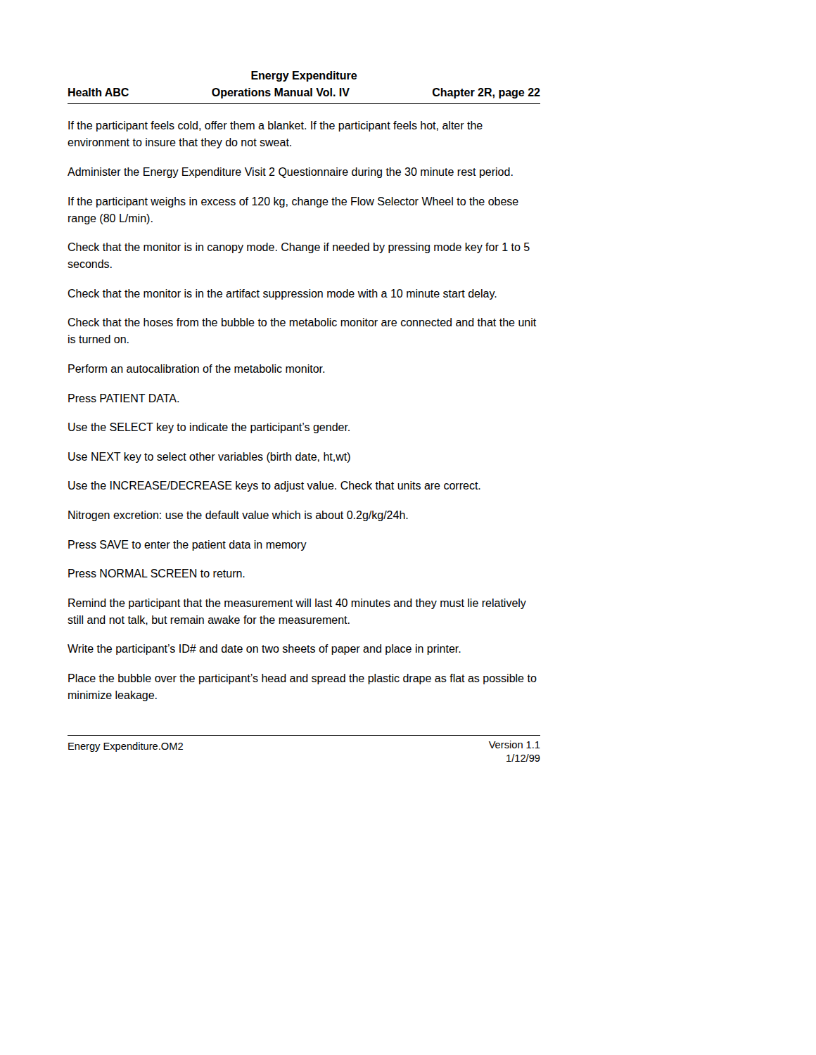Energy Expenditure
Health ABC Operations Manual Vol. IV Chapter 2R, page 22
If the participant feels cold, offer them a blanket. If the participant feels hot, alter the environment to insure that they do not sweat.
Administer the Energy Expenditure Visit 2 Questionnaire during the 30 minute rest period.
If the participant weighs in excess of 120 kg, change the Flow Selector Wheel to the obese range (80 L/min).
Check that the monitor is in canopy mode. Change if needed by pressing mode key for 1 to 5 seconds.
Check that the monitor is in the artifact suppression mode with a 10 minute start delay.
Check that the hoses from the bubble to the metabolic monitor are connected and that the unit is turned on.
Perform an autocalibration of the metabolic monitor.
Press PATIENT DATA.
Use the SELECT key to indicate the participant’s gender.
Use NEXT key to select other variables (birth date, ht,wt)
Use the INCREASE/DECREASE keys to adjust value. Check that units are correct.
Nitrogen excretion: use the default value which is about 0.2g/kg/24h.
Press SAVE to enter the patient data in memory
Press NORMAL SCREEN to return.
Remind the participant that the measurement will last 40 minutes and they must lie relatively still and not talk, but remain awake for the measurement.
Write the participant’s ID# and date on two sheets of paper and place in printer.
Place the bubble over the participant’s head and spread the plastic drape as flat as possible to minimize leakage.
Energy Expenditure.OM2
Version 1.1
1/12/99